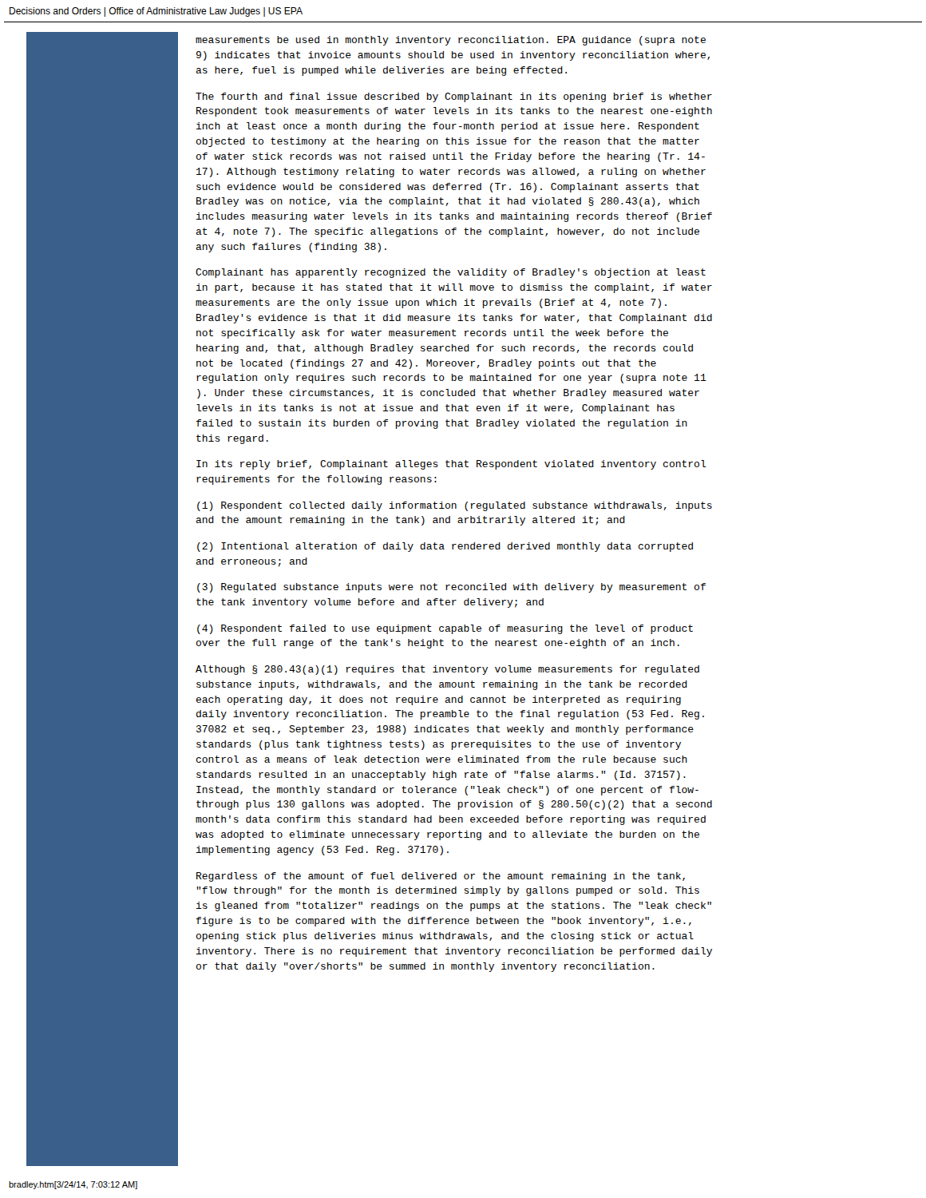Decisions and Orders | Office of Administrative Law Judges | US EPA
measurements be used in monthly inventory reconciliation. EPA guidance (supra note 9) indicates that invoice amounts should be used in inventory reconciliation where, as here, fuel is pumped while deliveries are being effected.
The fourth and final issue described by Complainant in its opening brief is whether Respondent took measurements of water levels in its tanks to the nearest one-eighth inch at least once a month during the four-month period at issue here. Respondent objected to testimony at the hearing on this issue for the reason that the matter of water stick records was not raised until the Friday before the hearing (Tr. 14- 17). Although testimony relating to water records was allowed, a ruling on whether such evidence would be considered was deferred (Tr. 16). Complainant asserts that Bradley was on notice, via the complaint, that it had violated § 280.43(a), which includes measuring water levels in its tanks and maintaining records thereof (Brief at 4, note 7). The specific allegations of the complaint, however, do not include any such failures (finding 38).
Complainant has apparently recognized the validity of Bradley's objection at least in part, because it has stated that it will move to dismiss the complaint, if water measurements are the only issue upon which it prevails (Brief at 4, note 7). Bradley's evidence is that it did measure its tanks for water, that Complainant did not specifically ask for water measurement records until the week before the hearing and, that, although Bradley searched for such records, the records could not be located (findings 27 and 42). Moreover, Bradley points out that the regulation only requires such records to be maintained for one year (supra note 11 ). Under these circumstances, it is concluded that whether Bradley measured water levels in its tanks is not at issue and that even if it were, Complainant has failed to sustain its burden of proving that Bradley violated the regulation in this regard.
In its reply brief, Complainant alleges that Respondent violated inventory control requirements for the following reasons:
(1) Respondent collected daily information (regulated substance withdrawals, inputs and the amount remaining in the tank) and arbitrarily altered it; and
(2) Intentional alteration of daily data rendered derived monthly data corrupted and erroneous; and
(3) Regulated substance inputs were not reconciled with delivery by measurement of the tank inventory volume before and after delivery; and
(4) Respondent failed to use equipment capable of measuring the level of product over the full range of the tank's height to the nearest one-eighth of an inch.
Although § 280.43(a)(1) requires that inventory volume measurements for regulated substance inputs, withdrawals, and the amount remaining in the tank be recorded each operating day, it does not require and cannot be interpreted as requiring daily inventory reconciliation. The preamble to the final regulation (53 Fed. Reg. 37082 et seq., September 23, 1988) indicates that weekly and monthly performance standards (plus tank tightness tests) as prerequisites to the use of inventory control as a means of leak detection were eliminated from the rule because such standards resulted in an unacceptably high rate of "false alarms." (Id. 37157). Instead, the monthly standard or tolerance ("leak check") of one percent of flow- through plus 130 gallons was adopted. The provision of § 280.50(c)(2) that a second month's data confirm this standard had been exceeded before reporting was required was adopted to eliminate unnecessary reporting and to alleviate the burden on the implementing agency (53 Fed. Reg. 37170).
Regardless of the amount of fuel delivered or the amount remaining in the tank, "flow through" for the month is determined simply by gallons pumped or sold. This is gleaned from "totalizer" readings on the pumps at the stations. The "leak check" figure is to be compared with the difference between the "book inventory", i.e., opening stick plus deliveries minus withdrawals, and the closing stick or actual inventory. There is no requirement that inventory reconciliation be performed daily or that daily "over/shorts" be summed in monthly inventory reconciliation.
bradley.htm[3/24/14, 7:03:12 AM]